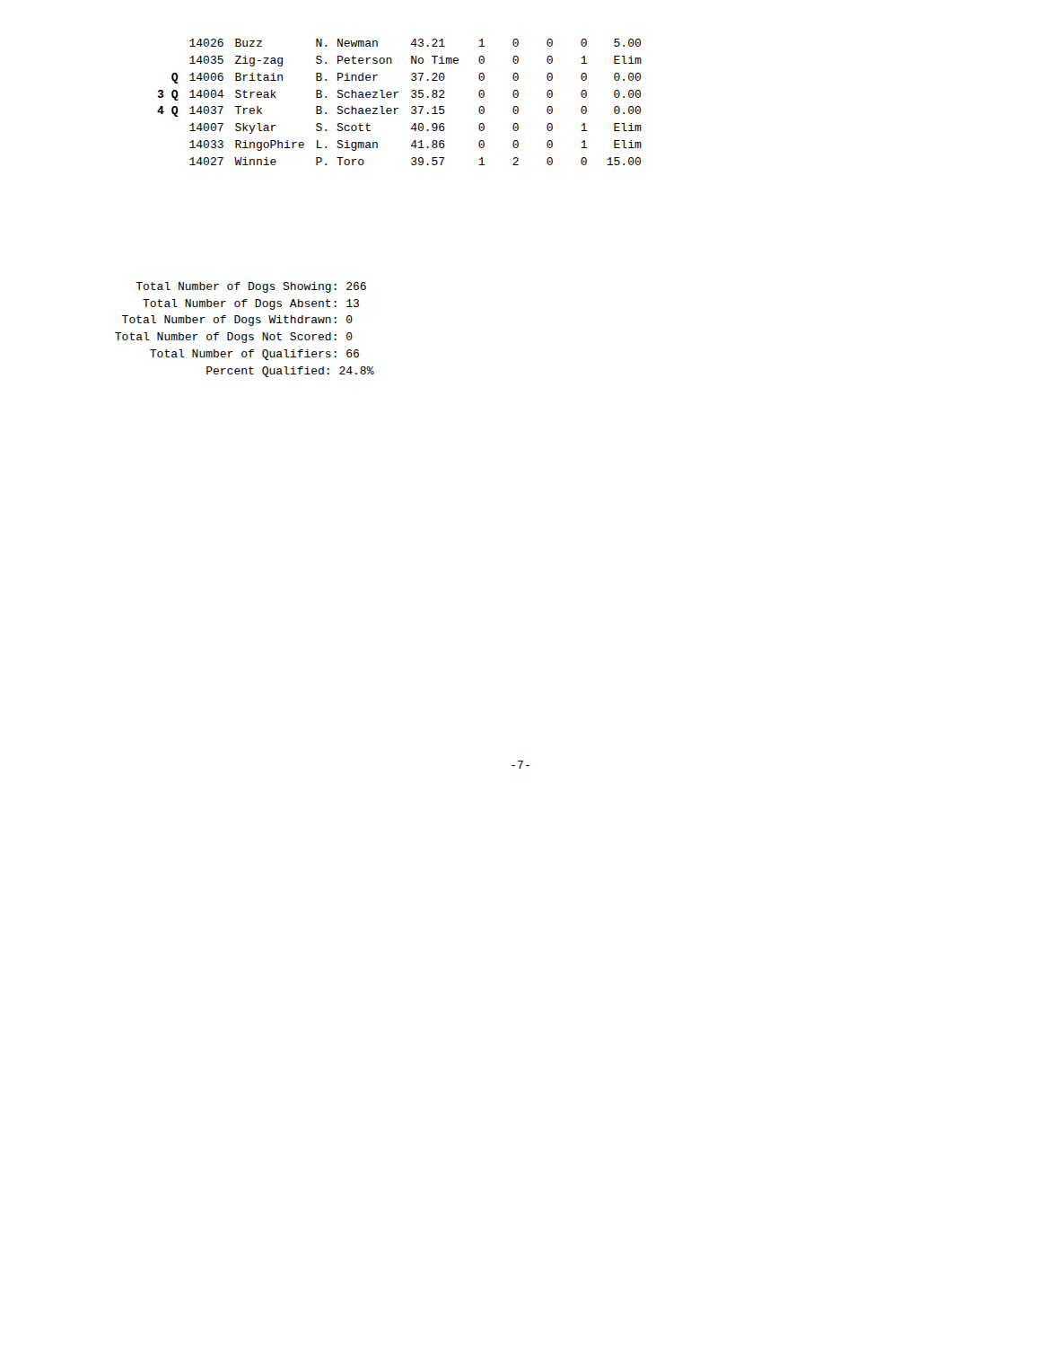| | 14026 | Buzz | N. Newman | 43.21 | 1 | 0 | 0 | 0 | 5.00 |
| | 14035 | Zig-zag | S. Peterson | No Time | 0 | 0 | 0 | 1 | Elim |
| Q | 14006 | Britain | B. Pinder | 37.20 | 0 | 0 | 0 | 0 | 0.00 |
| 3 Q | 14004 | Streak | B. Schaezler | 35.82 | 0 | 0 | 0 | 0 | 0.00 |
| 4 Q | 14037 | Trek | B. Schaezler | 37.15 | 0 | 0 | 0 | 0 | 0.00 |
| | 14007 | Skylar | S. Scott | 40.96 | 0 | 0 | 0 | 1 | Elim |
| | 14033 | RingoPhire | L. Sigman | 41.86 | 0 | 0 | 0 | 1 | Elim |
| | 14027 | Winnie | P. Toro | 39.57 | 1 | 2 | 0 | 0 | 15.00 |
Total Number of Dogs Showing: 266 Total Number of Dogs Absent: 13 Total Number of Dogs Withdrawn: 0 Total Number of Dogs Not Scored: 0 Total Number of Qualifiers: 66 Percent Qualified: 24.8%
-7-